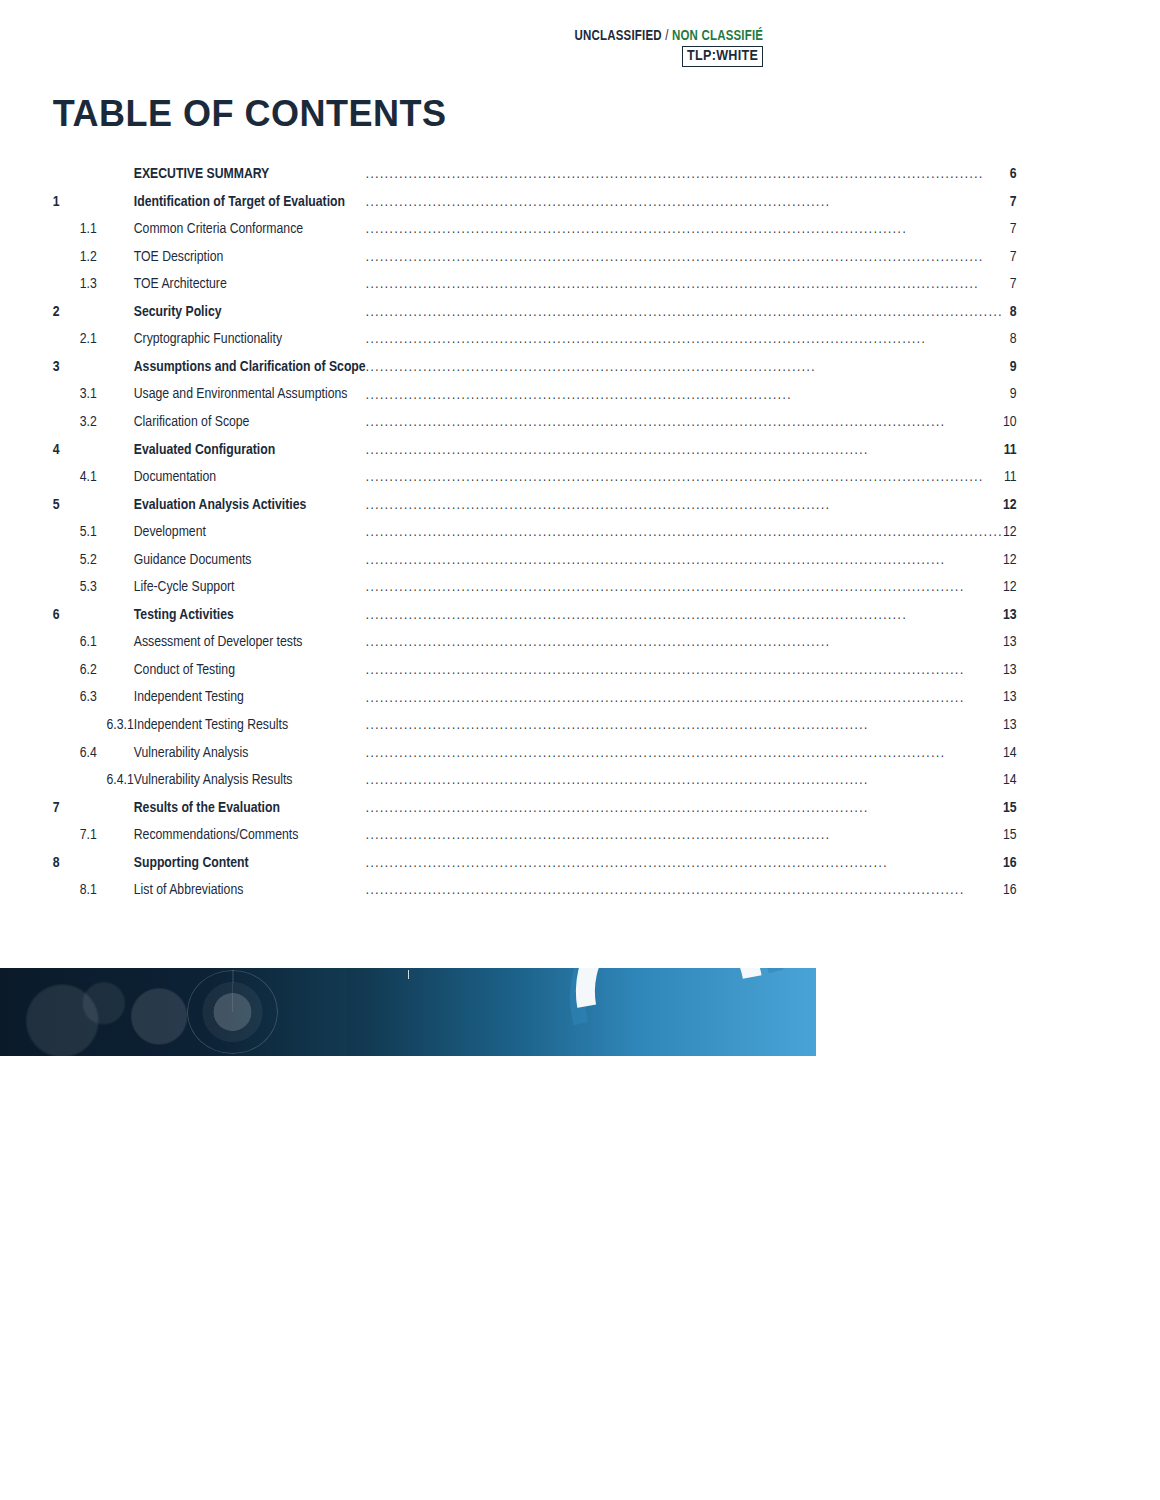UNCLASSIFIED / NON CLASSIFIÉ
TLP:WHITE
TABLE OF CONTENTS
| | EXECUTIVE SUMMARY | ................................................................................................................................. | 6 |
| 1 | Identification of Target of Evaluation | ................................................................................................. | 7 |
| 1.1 | Common Criteria Conformance | ................................................................................................................. | 7 |
| 1.2 | TOE Description | ................................................................................................................................. | 7 |
| 1.3 | TOE Architecture | ................................................................................................................................ | 7 |
| 2 | Security Policy | ..................................................................................................................................... | 8 |
| 2.1 | Cryptographic Functionality | ..................................................................................................................... | 8 |
| 3 | Assumptions and Clarification of Scope | .............................................................................................. | 9 |
| 3.1 | Usage and Environmental Assumptions | ......................................................................................... | 9 |
| 3.2 | Clarification of Scope | ......................................................................................................................... | 10 |
| 4 | Evaluated Configuration | ......................................................................................................... | 11 |
| 4.1 | Documentation | ................................................................................................................................. | 11 |
| 5 | Evaluation Analysis Activities | ................................................................................................. | 12 |
| 5.1 | Development | ..................................................................................................................................... | 12 |
| 5.2 | Guidance Documents | ......................................................................................................................... | 12 |
| 5.3 | Life-Cycle Support | ............................................................................................................................. | 12 |
| 6 | Testing Activities | ................................................................................................................. | 13 |
| 6.1 | Assessment of Developer tests | ................................................................................................. | 13 |
| 6.2 | Conduct of Testing | ............................................................................................................................. | 13 |
| 6.3 | Independent Testing | ............................................................................................................................. | 13 |
| 6.3.1 | Independent Testing Results | ......................................................................................................... | 13 |
| 6.4 | Vulnerability Analysis | ......................................................................................................................... | 14 |
| 6.4.1 | Vulnerability Analysis Results | ......................................................................................................... | 14 |
| 7 | Results of the Evaluation | ......................................................................................................... | 15 |
| 7.1 | Recommendations/Comments | ................................................................................................. | 15 |
| 8 | Supporting Content | ............................................................................................................. | 16 |
| 8.1 | List of Abbreviations | ............................................................................................................................. | 16 |